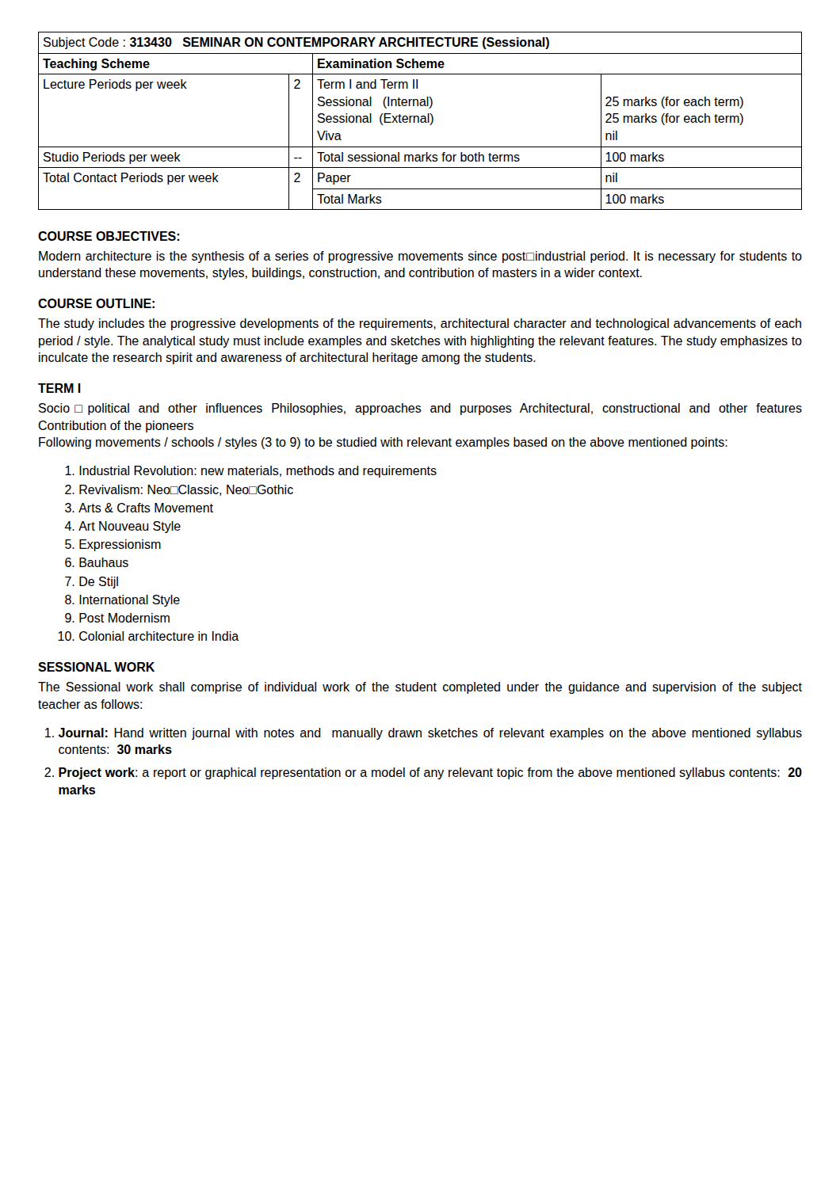| Subject Code : 313430 SEMINAR ON CONTEMPORARY ARCHITECTURE (Sessional) |
| Teaching Scheme | Examination Scheme |
| Lecture Periods per week | 2 | Term I and Term II Sessional (Internal) Sessional (External) Viva | 25 marks (for each term) 25 marks (for each term) nil |
| Studio Periods per week | -- | Total sessional marks for both terms | 100 marks |
| Total Contact Periods per week | 2 | Paper | nil |
| Total Marks | 100 marks |
COURSE OBJECTIVES:
Modern architecture is the synthesis of a series of progressive movements since post□industrial period. It is necessary for students to understand these movements, styles, buildings, construction, and contribution of masters in a wider context.
COURSE OUTLINE:
The study includes the progressive developments of the requirements, architectural character and technological advancements of each period / style. The analytical study must include examples and sketches with highlighting the relevant features. The study emphasizes to inculcate the research spirit and awareness of architectural heritage among the students.
TERM I
Socio□political and other influences Philosophies, approaches and purposes Architectural, constructional and other features Contribution of the pioneers
Following movements / schools / styles (3 to 9) to be studied with relevant examples based on the above mentioned points:
Industrial Revolution: new materials, methods and requirements
Revivalism: Neo□Classic, Neo□Gothic
Arts & Crafts Movement
Art Nouveau Style
Expressionism
Bauhaus
De Stijl
International Style
Post Modernism
Colonial architecture in India
SESSIONAL WORK
The Sessional work shall comprise of individual work of the student completed under the guidance and supervision of the subject teacher as follows:
Journal: Hand written journal with notes and manually drawn sketches of relevant examples on the above mentioned syllabus contents: 30 marks
Project work: a report or graphical representation or a model of any relevant topic from the above mentioned syllabus contents: 20 marks